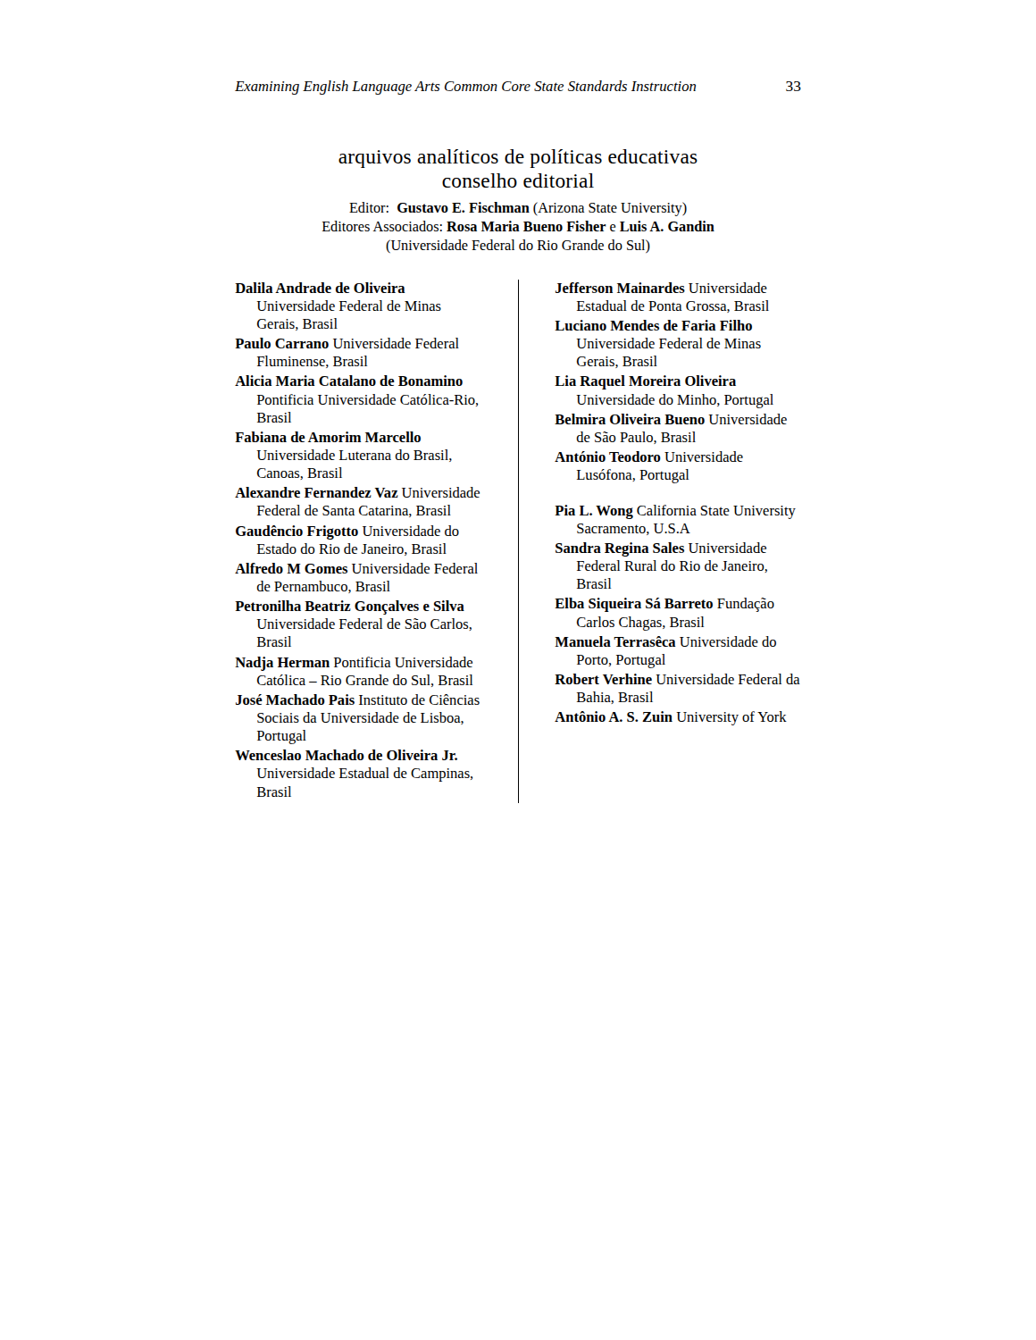Examining English Language Arts Common Core State Standards Instruction 33
arquivos analíticos de políticas educativas
conselho editorial
Editor: Gustavo E. Fischman (Arizona State University)
Editores Associados: Rosa Maria Bueno Fisher e Luis A. Gandin
(Universidade Federal do Rio Grande do Sul)
Dalila Andrade de Oliveira Universidade Federal de Minas Gerais, Brasil
Paulo Carrano Universidade Federal Fluminense, Brasil
Alicia Maria Catalano de Bonamino Pontificia Universidade Católica-Rio, Brasil
Fabiana de Amorim Marcello Universidade Luterana do Brasil, Canoas, Brasil
Alexandre Fernandez Vaz Universidade Federal de Santa Catarina, Brasil
Gaudêncio Frigotto Universidade do Estado do Rio de Janeiro, Brasil
Alfredo M Gomes Universidade Federal de Pernambuco, Brasil
Petronilha Beatriz Gonçalves e Silva Universidade Federal de São Carlos, Brasil
Nadja Herman Pontificia Universidade Católica – Rio Grande do Sul, Brasil
José Machado Pais Instituto de Ciências Sociais da Universidade de Lisboa, Portugal
Wenceslao Machado de Oliveira Jr. Universidade Estadual de Campinas, Brasil
Jefferson Mainardes Universidade Estadual de Ponta Grossa, Brasil
Luciano Mendes de Faria Filho Universidade Federal de Minas Gerais, Brasil
Lia Raquel Moreira Oliveira Universidade do Minho, Portugal
Belmira Oliveira Bueno Universidade de São Paulo, Brasil
António Teodoro Universidade Lusófona, Portugal
Pia L. Wong California State University Sacramento, U.S.A
Sandra Regina Sales Universidade Federal Rural do Rio de Janeiro, Brasil
Elba Siqueira Sá Barreto Fundação Carlos Chagas, Brasil
Manuela Terrasêca Universidade do Porto, Portugal
Robert Verhine Universidade Federal da Bahia, Brasil
Antônio A. S. Zuin University of York